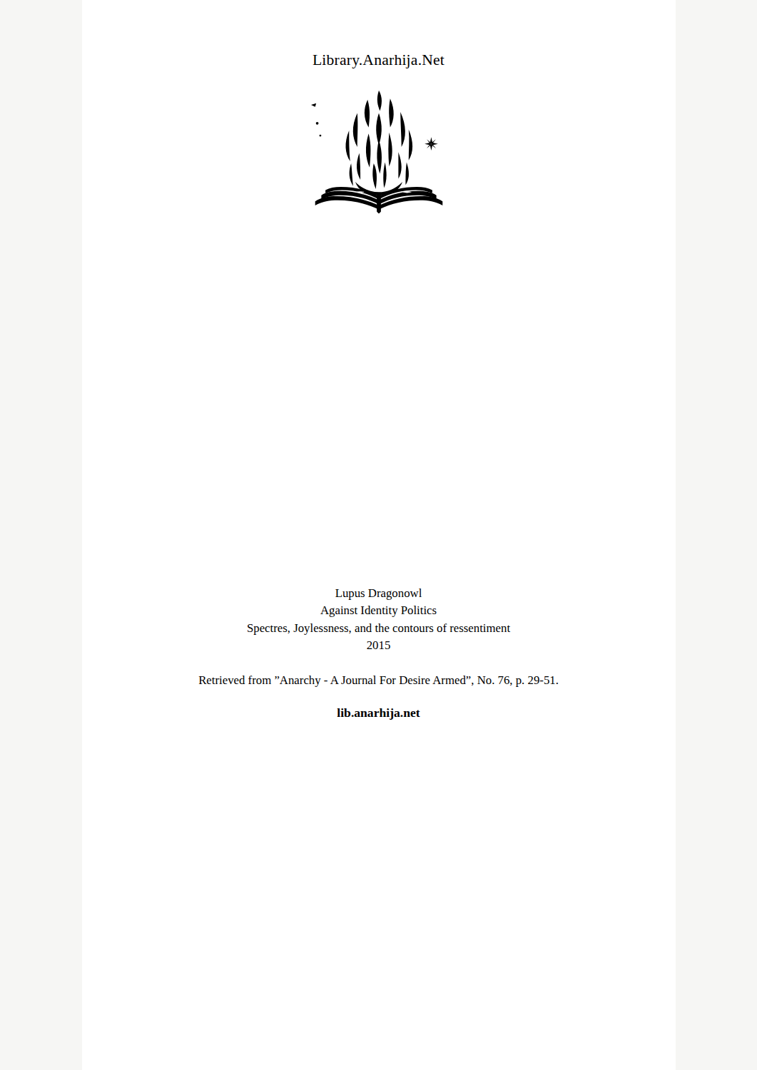Library.Anarhija.Net
Lupus Dragonowl
Against Identity Politics
Spectres, Joylessness, and the contours of ressentiment
2015
Retrieved from ”Anarchy - A Journal For Desire Armed”, No. 76, p. 29-51.
lib.anarhija.net